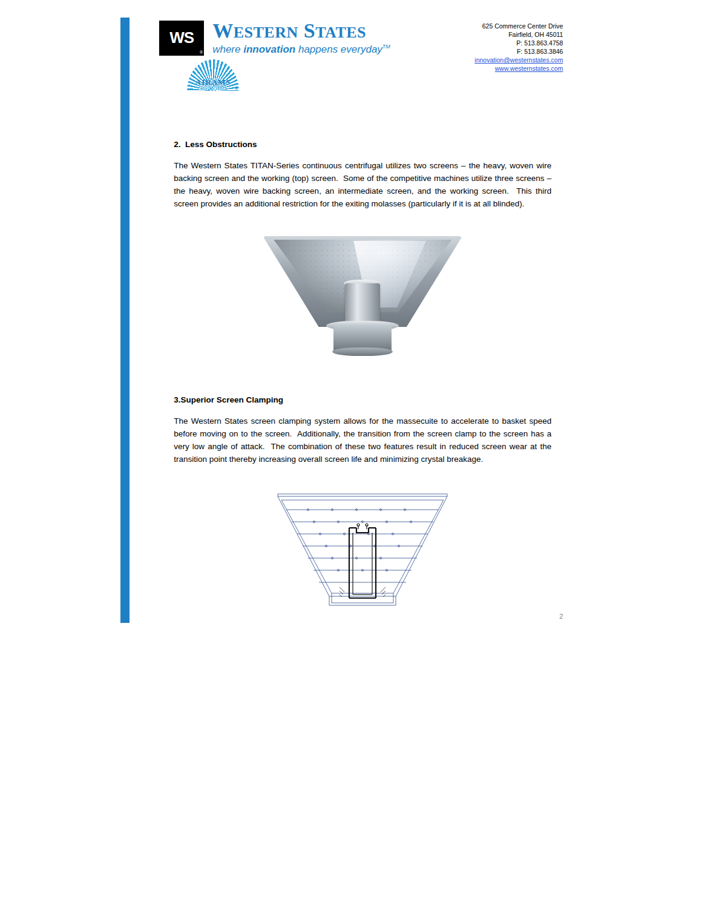WS®
WESTERN STATES
where innovation happens everydayTM
AIRAMS
®
625 Commerce Center Drive
Fairfield, OH 45011
P: 513.863.4758
F: 513.863.3846
innovation@westernstates.com
www.westernstates.com
2. Less Obstructions
The Western States TITAN-Series continuous centrifugal utilizes two screens – the heavy, woven wire backing screen and the working (top) screen. Some of the competitive machines utilize three screens – the heavy, woven wire backing screen, an intermediate screen, and the working screen. This third screen provides an additional restriction for the exiting molasses (particularly if it is at all blinded).
3.Superior Screen Clamping
The Western States screen clamping system allows for the massecuite to accelerate to basket speed before moving on to the screen. Additionally, the transition from the screen clamp to the screen has a very low angle of attack. The combination of these two features result in reduced screen wear at the transition point thereby increasing overall screen life and minimizing crystal breakage.
2